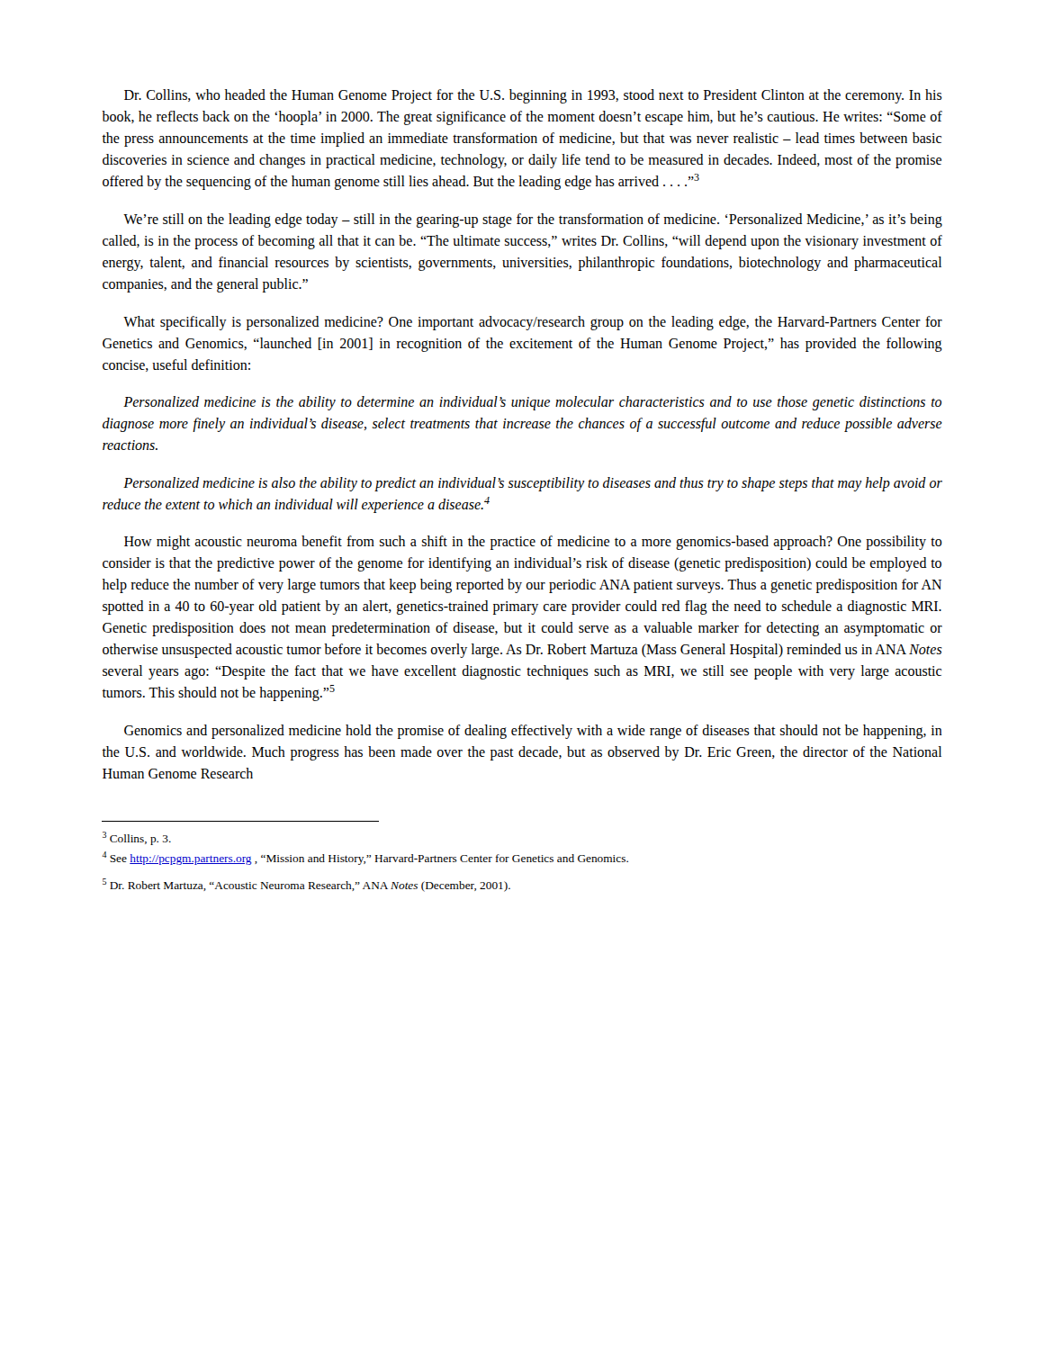Dr. Collins, who headed the Human Genome Project for the U.S. beginning in 1993, stood next to President Clinton at the ceremony. In his book, he reflects back on the ‘hoopla’ in 2000. The great significance of the moment doesn’t escape him, but he’s cautious. He writes: “Some of the press announcements at the time implied an immediate transformation of medicine, but that was never realistic – lead times between basic discoveries in science and changes in practical medicine, technology, or daily life tend to be measured in decades. Indeed, most of the promise offered by the sequencing of the human genome still lies ahead. But the leading edge has arrived . . . .”3
We’re still on the leading edge today – still in the gearing-up stage for the transformation of medicine. ‘Personalized Medicine,’ as it’s being called, is in the process of becoming all that it can be. “The ultimate success,” writes Dr. Collins, “will depend upon the visionary investment of energy, talent, and financial resources by scientists, governments, universities, philanthropic foundations, biotechnology and pharmaceutical companies, and the general public.”
What specifically is personalized medicine? One important advocacy/research group on the leading edge, the Harvard-Partners Center for Genetics and Genomics, “launched [in 2001] in recognition of the excitement of the Human Genome Project,” has provided the following concise, useful definition:
Personalized medicine is the ability to determine an individual’s unique molecular characteristics and to use those genetic distinctions to diagnose more finely an individual’s disease, select treatments that increase the chances of a successful outcome and reduce possible adverse reactions.
Personalized medicine is also the ability to predict an individual’s susceptibility to diseases and thus try to shape steps that may help avoid or reduce the extent to which an individual will experience a disease.4
How might acoustic neuroma benefit from such a shift in the practice of medicine to a more genomics-based approach? One possibility to consider is that the predictive power of the genome for identifying an individual’s risk of disease (genetic predisposition) could be employed to help reduce the number of very large tumors that keep being reported by our periodic ANA patient surveys. Thus a genetic predisposition for AN spotted in a 40 to 60-year old patient by an alert, genetics-trained primary care provider could red flag the need to schedule a diagnostic MRI. Genetic predisposition does not mean predetermination of disease, but it could serve as a valuable marker for detecting an asymptomatic or otherwise unsuspected acoustic tumor before it becomes overly large. As Dr. Robert Martuza (Mass General Hospital) reminded us in ANA Notes several years ago: “Despite the fact that we have excellent diagnostic techniques such as MRI, we still see people with very large acoustic tumors. This should not be happening.”5
Genomics and personalized medicine hold the promise of dealing effectively with a wide range of diseases that should not be happening, in the U.S. and worldwide. Much progress has been made over the past decade, but as observed by Dr. Eric Green, the director of the National Human Genome Research
3 Collins, p. 3.
4 See http://pcpgm.partners.org , “Mission and History,” Harvard-Partners Center for Genetics and Genomics.
5 Dr. Robert Martuza, “Acoustic Neuroma Research,” ANA Notes (December, 2001).